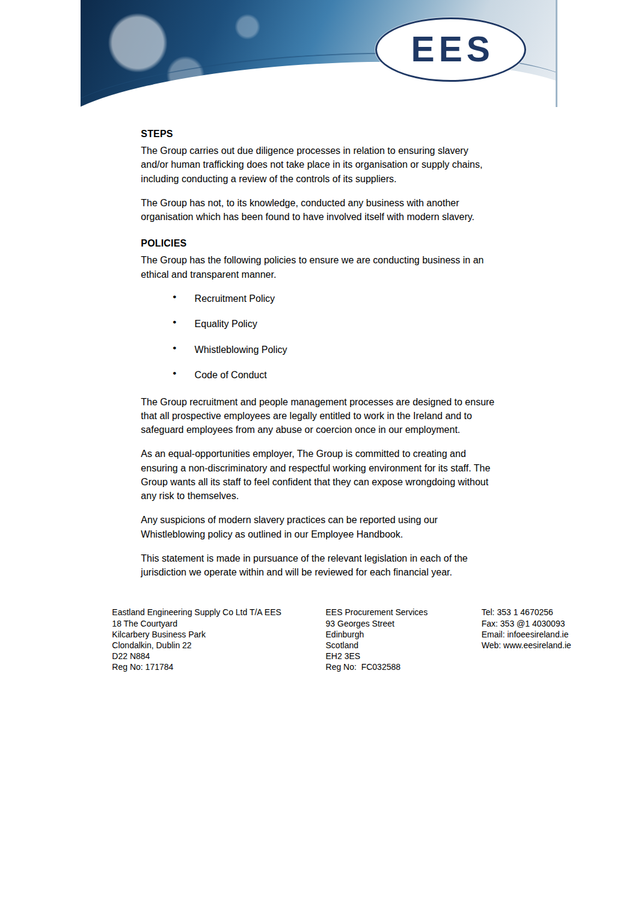EES
STEPS
The Group carries out due diligence processes in relation to ensuring slavery and/or human trafficking does not take place in its organisation or supply chains, including conducting a review of the controls of its suppliers.
The Group has not, to its knowledge, conducted any business with another organisation which has been found to have involved itself with modern slavery.
POLICIES
The Group has the following policies to ensure we are conducting business in an ethical and transparent manner.
Recruitment Policy
Equality Policy
Whistleblowing Policy
Code of Conduct
The Group recruitment and people management processes are designed to ensure that all prospective employees are legally entitled to work in the Ireland and to safeguard employees from any abuse or coercion once in our employment.
As an equal-opportunities employer, The Group is committed to creating and ensuring a non-discriminatory and respectful working environment for its staff. The Group wants all its staff to feel confident that they can expose wrongdoing without any risk to themselves.
Any suspicions of modern slavery practices can be reported using our Whistleblowing policy as outlined in our Employee Handbook.
This statement is made in pursuance of the relevant legislation in each of the jurisdiction we operate within and will be reviewed for each financial year.
Eastland Engineering Supply Co Ltd T/A EES
18 The Courtyard
Kilcarbery Business Park
Clondalkin, Dublin 22
D22 N884
Reg No: 171784
EES Procurement Services
93 Georges Street
Edinburgh
Scotland
EH2 3ES
Reg No: FC032588
Tel: 353 1 4670256
Fax: 353 @1 4030093
Email: infoeesireland.ie
Web: www.eesireland.ie